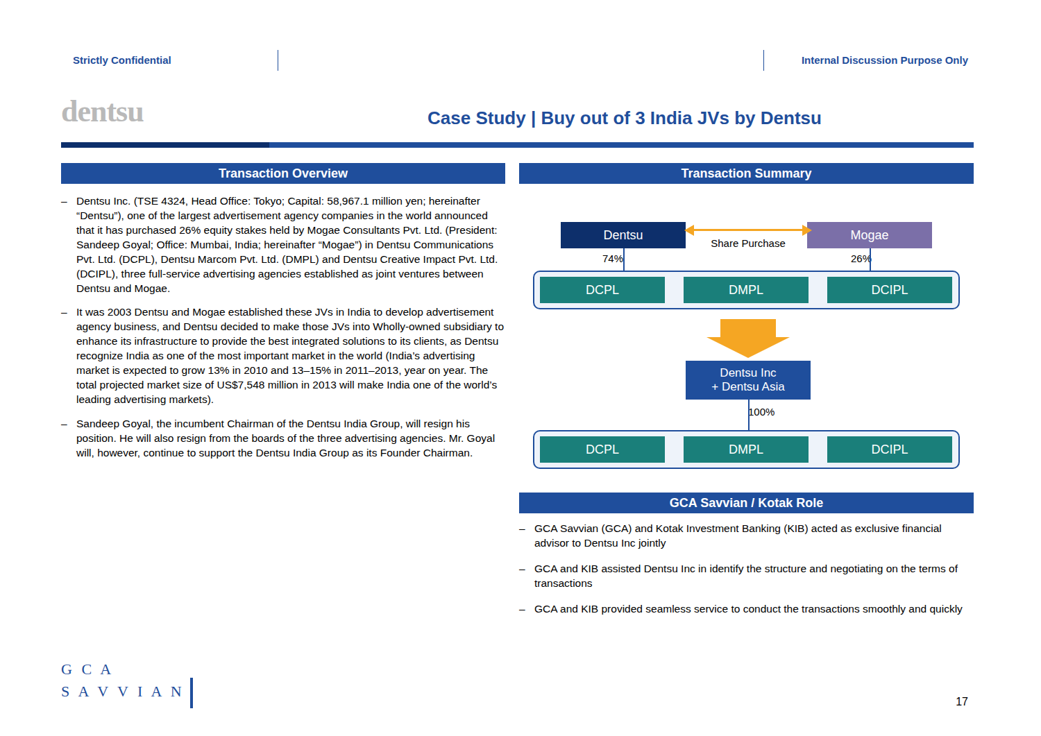Strictly Confidential
Internal Discussion Purpose Only
dentsu
Case Study | Buy out of 3 India JVs by Dentsu
Transaction Overview
Transaction Summary
GCA Savvian / Kotak Role
Dentsu Inc. (TSE 4324, Head Office: Tokyo; Capital: 58,967.1 million yen; hereinafter “Dentsu”), one of the largest advertisement agency companies in the world announced that it has purchased 26% equity stakes held by Mogae Consultants Pvt. Ltd. (President: Sandeep Goyal; Office: Mumbai, India; hereinafter “Mogae”) in Dentsu Communications Pvt. Ltd. (DCPL), Dentsu Marcom Pvt. Ltd. (DMPL) and Dentsu Creative Impact Pvt. Ltd. (DCIPL), three full-service advertising agencies established as joint ventures between Dentsu and Mogae.
It was 2003 Dentsu and Mogae established these JVs in India to develop advertisement agency business, and Dentsu decided to make those JVs into Wholly-owned subsidiary to enhance its infrastructure to provide the best integrated solutions to its clients, as Dentsu recognize India as one of the most important market in the world (India’s advertising market is expected to grow 13% in 2010 and 13–15% in 2011–2013, year on year. The total projected market size of US$7,548 million in 2013 will make India one of the world’s leading advertising markets).
Sandeep Goyal, the incumbent Chairman of the Dentsu India Group, will resign his position. He will also resign from the boards of the three advertising agencies. Mr. Goyal will, however, continue to support the Dentsu India Group as its Founder Chairman.
Dentsu
Mogae
Share Purchase
74%
26%
DCPL
DMPL
DCIPL
Dentsu Inc+ Dentsu Asia
100%
DCPL
DMPL
DCIPL
GCA Savvian (GCA) and Kotak Investment Banking (KIB) acted as exclusive financial advisor to Dentsu Inc jointly
GCA and KIB assisted Dentsu Inc in identify the structure and negotiating on the terms of transactions
GCA and KIB provided seamless service to conduct the transactions smoothly and quickly
G C A
S A V V I A N
17